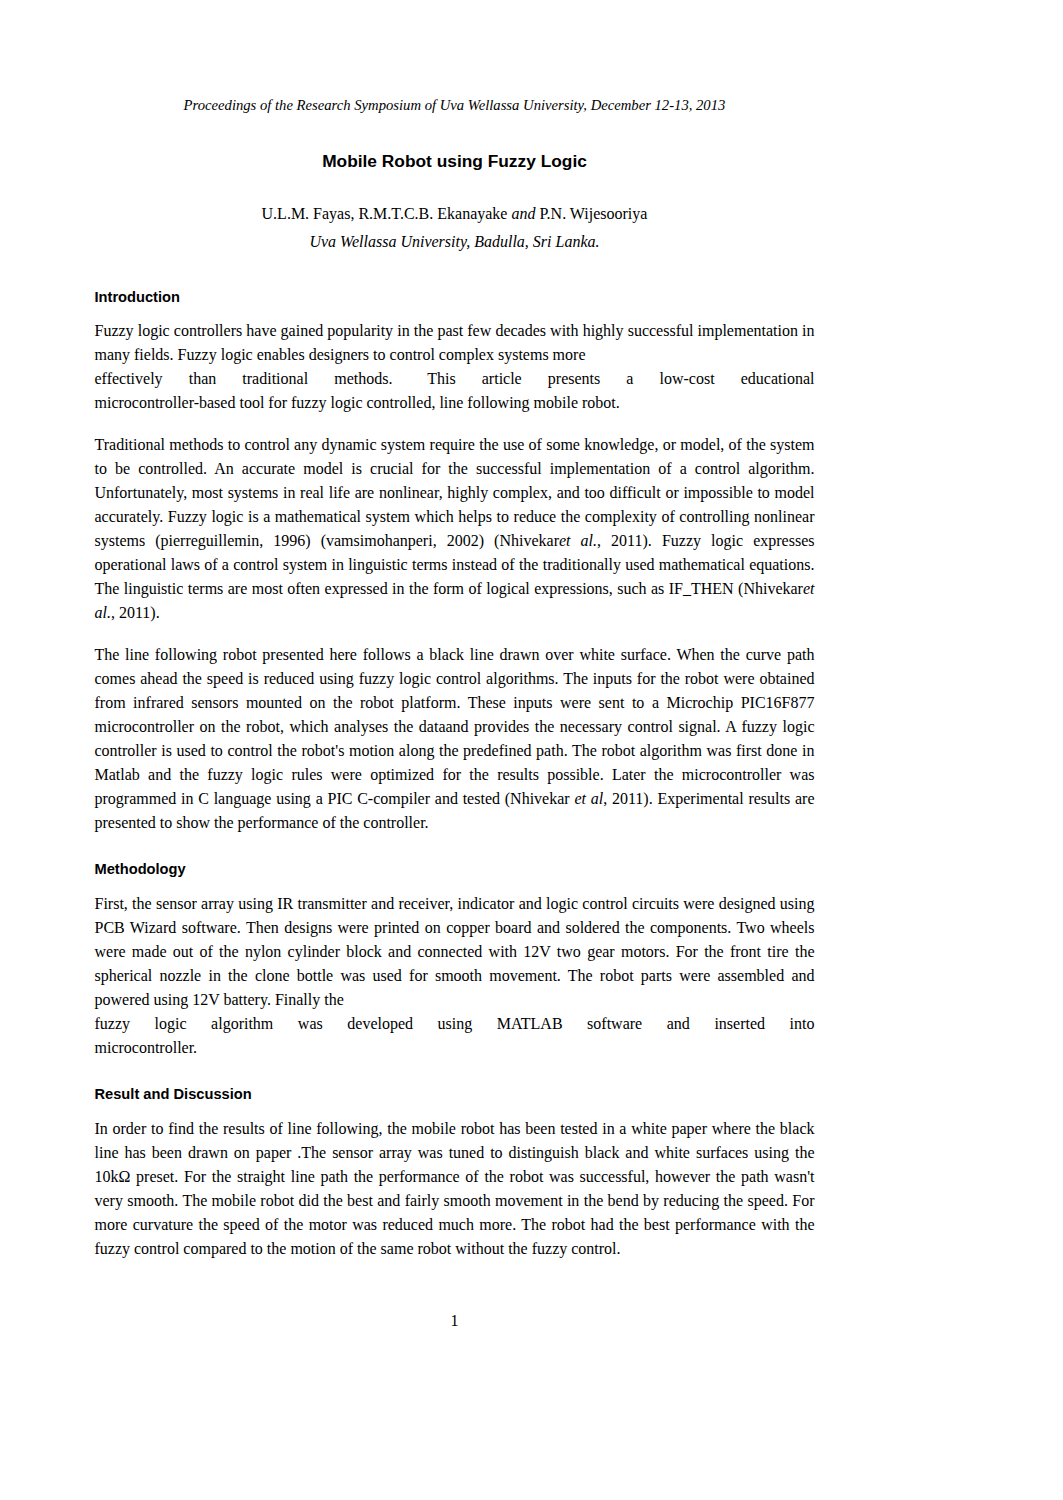Proceedings of the Research Symposium of Uva Wellassa University, December 12-13, 2013
Mobile Robot using Fuzzy Logic
U.L.M. Fayas, R.M.T.C.B. Ekanayake and P.N. Wijesooriya
Uva Wellassa University, Badulla, Sri Lanka.
Introduction
Fuzzy logic controllers have gained popularity in the past few decades with highly successful implementation in many fields. Fuzzy logic enables designers to control complex systems more effectively than traditional methods. This article presents a low-cost educational microcontroller-based tool for fuzzy logic controlled, line following mobile robot.
Traditional methods to control any dynamic system require the use of some knowledge, or model, of the system to be controlled. An accurate model is crucial for the successful implementation of a control algorithm. Unfortunately, most systems in real life are nonlinear, highly complex, and too difficult or impossible to model accurately. Fuzzy logic is a mathematical system which helps to reduce the complexity of controlling nonlinear systems (pierreguillemin, 1996) (vamsimohanperi, 2002) (Nhivekaret al., 2011). Fuzzy logic expresses operational laws of a control system in linguistic terms instead of the traditionally used mathematical equations. The linguistic terms are most often expressed in the form of logical expressions, such as IF_THEN (Nhivekaret al., 2011).
The line following robot presented here follows a black line drawn over white surface. When the curve path comes ahead the speed is reduced using fuzzy logic control algorithms. The inputs for the robot were obtained from infrared sensors mounted on the robot platform. These inputs were sent to a Microchip PIC16F877 microcontroller on the robot, which analyses the dataand provides the necessary control signal. A fuzzy logic controller is used to control the robot's motion along the predefined path. The robot algorithm was first done in Matlab and the fuzzy logic rules were optimized for the results possible. Later the microcontroller was programmed in C language using a PIC C-compiler and tested (Nhivekar et al, 2011). Experimental results are presented to show the performance of the controller.
Methodology
First, the sensor array using IR transmitter and receiver, indicator and logic control circuits were designed using PCB Wizard software. Then designs were printed on copper board and soldered the components. Two wheels were made out of the nylon cylinder block and connected with 12V two gear motors. For the front tire the spherical nozzle in the clone bottle was used for smooth movement. The robot parts were assembled and powered using 12V battery. Finally the fuzzy logic algorithm was developed using MATLAB software and inserted into microcontroller.
Result and Discussion
In order to find the results of line following, the mobile robot has been tested in a white paper where the black line has been drawn on paper .The sensor array was tuned to distinguish black and white surfaces using the 10kΩ preset. For the straight line path the performance of the robot was successful, however the path wasn't very smooth. The mobile robot did the best and fairly smooth movement in the bend by reducing the speed. For more curvature the speed of the motor was reduced much more. The robot had the best performance with the fuzzy control compared to the motion of the same robot without the fuzzy control.
1